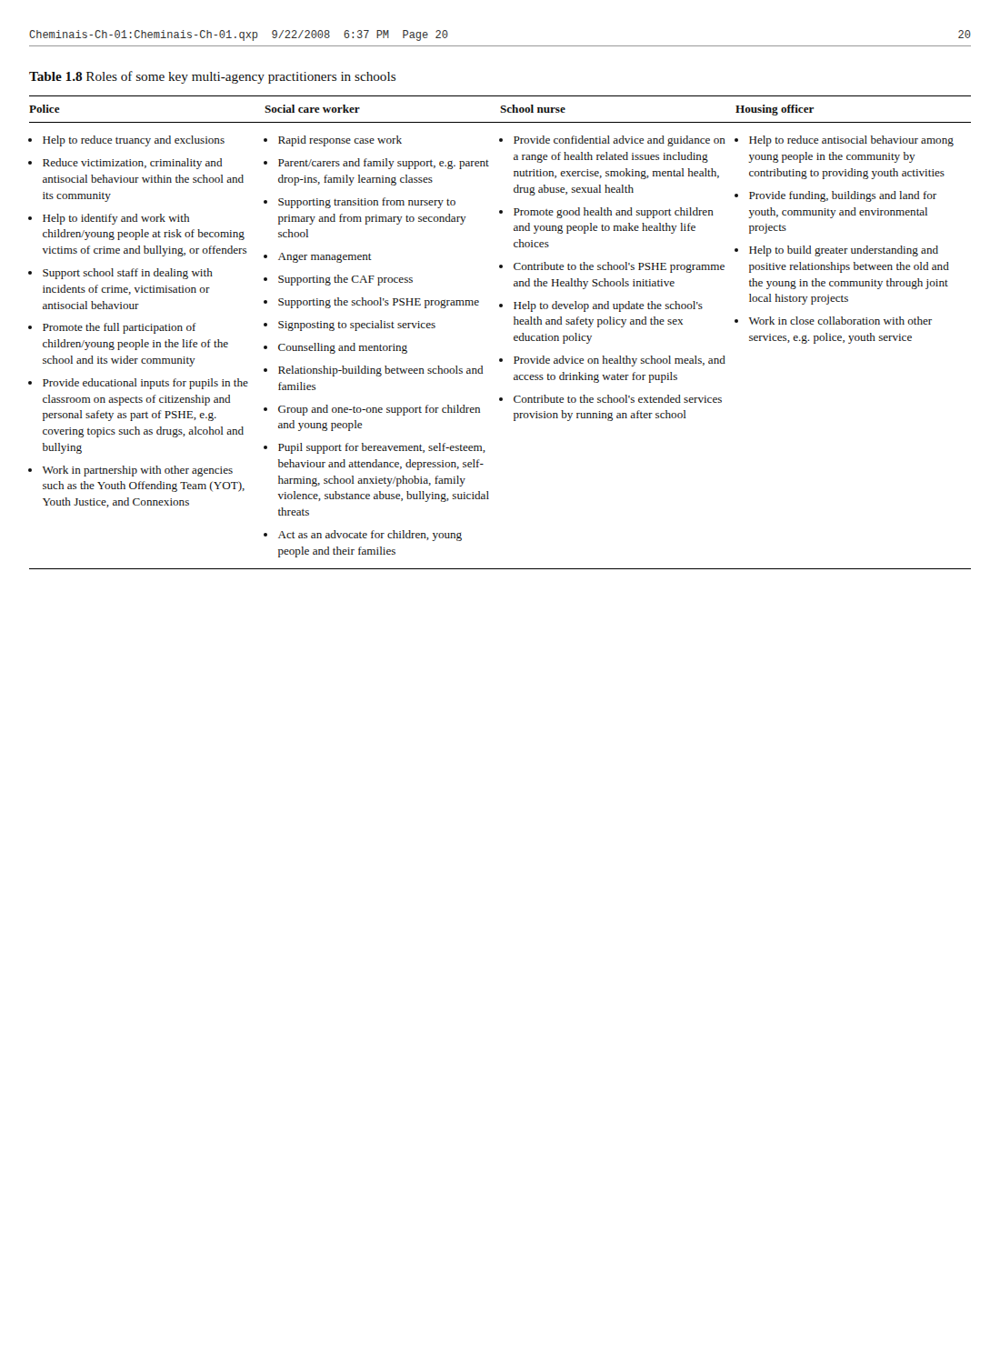Cheminais-Ch-01:Cheminais-Ch-01.qxp 9/22/2008 6:37 PM Page 20 20
Table 1.8 Roles of some key multi-agency practitioners in schools
| Police | Social care worker | School nurse | Housing officer |
| --- | --- | --- | --- |
| Help to reduce truancy and exclusions Reduce victimization, criminality and antisocial behaviour within the school and its community Help to identify and work with children/young people at risk of becoming victims of crime and bullying, or offenders Support school staff in dealing with incidents of crime, victimisation or antisocial behaviour Promote the full participation of children/young people in the life of the school and its wider community Provide educational inputs for pupils in the classroom on aspects of citizenship and personal safety as part of PSHE, e.g. covering topics such as drugs, alcohol and bullying Work in partnership with other agencies such as the Youth Offending Team (YOT), Youth Justice, and Connexions | Rapid response case work Parent/carers and family support, e.g. parent drop-ins, family learning classes Supporting transition from nursery to primary and from primary to secondary school Anger management Supporting the CAF process Supporting the school's PSHE programme Signposting to specialist services Counselling and mentoring Relationship-building between schools and families Group and one-to-one support for children and young people Pupil support for bereavement, self-esteem, behaviour and attendance, depression, self-harming, school anxiety/phobia, family violence, substance abuse, bullying, suicidal threats Act as an advocate for children, young people and their families | Provide confidential advice and guidance on a range of health related issues including nutrition, exercise, smoking, mental health, drug abuse, sexual health Promote good health and support children and young people to make healthy life choices Contribute to the school's PSHE programme and the Healthy Schools initiative Help to develop and update the school's health and safety policy and the sex education policy Provide advice on healthy school meals, and access to drinking water for pupils Contribute to the school's extended services provision by running an after school | Help to reduce antisocial behaviour among young people in the community by contributing to providing youth activities Provide funding, buildings and land for youth, community and environmental projects Help to build greater understanding and positive relationships between the old and the young in the community through joint local history projects Work in close collaboration with other services, e.g. police, youth service |